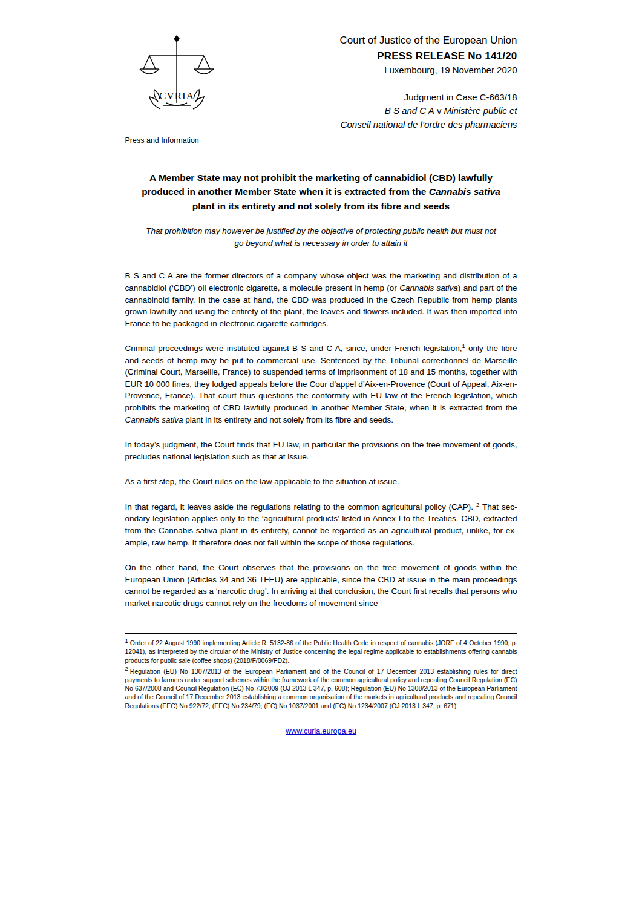CVRIA
Court of Justice of the European Union
PRESS RELEASE No 141/20
Luxembourg, 19 November 2020
Judgment in Case C-663/18
B S and C A v Ministère public et
Conseil national de l’ordre des pharmaciens
Press and Information
A Member State may not prohibit the marketing of cannabidiol (CBD) lawfully
produced in another Member State when it is extracted from the Cannabis sativa
plant in its entirety and not solely from its fibre and seeds
That prohibition may however be justified by the objective of protecting public health but must not
go beyond what is necessary in order to attain it
B S and C A are the former directors of a company whose object was the marketing and distribution of a cannabidiol (‘CBD’) oil electronic cigarette, a molecule present in hemp (or Cannabis sativa) and part of the cannabinoid family. In the case at hand, the CBD was produced in the Czech Republic from hemp plants grown lawfully and using the entirety of the plant, the leaves and flowers included. It was then imported into France to be packaged in electronic cigarette cartridges.
Criminal proceedings were instituted against B S and C A, since, under French legislation,1 only the fibre and seeds of hemp may be put to commercial use. Sentenced by the Tribunal correctionnel de Marseille (Criminal Court, Marseille, France) to suspended terms of imprisonment of 18 and 15 months, together with EUR 10 000 fines, they lodged appeals before the Cour d’appel d’Aix-en-Provence (Court of Appeal, Aix-en-Provence, France). That court thus questions the conformity with EU law of the French legislation, which prohibits the marketing of CBD lawfully produced in another Member State, when it is extracted from the Cannabis sativa plant in its entirety and not solely from its fibre and seeds.
In today’s judgment, the Court finds that EU law, in particular the provisions on the free movement of goods, precludes national legislation such as that at issue.
As a first step, the Court rules on the law applicable to the situation at issue.
In that regard, it leaves aside the regulations relating to the common agricultural policy (CAP). 2 That secondary legislation applies only to the ‘agricultural products’ listed in Annex I to the Treaties. CBD, extracted from the Cannabis sativa plant in its entirety, cannot be regarded as an agricultural product, unlike, for example, raw hemp. It therefore does not fall within the scope of those regulations.
On the other hand, the Court observes that the provisions on the free movement of goods within the European Union (Articles 34 and 36 TFEU) are applicable, since the CBD at issue in the main proceedings cannot be regarded as a ‘narcotic drug’. In arriving at that conclusion, the Court first recalls that persons who market narcotic drugs cannot rely on the freedoms of movement since
1 Order of 22 August 1990 implementing Article R. 5132-86 of the Public Health Code in respect of cannabis (JORF of 4 October 1990, p. 12041), as interpreted by the circular of the Ministry of Justice concerning the legal regime applicable to establishments offering cannabis products for public sale (coffee shops) (2018/F/0069/FD2).
2 Regulation (EU) No 1307/2013 of the European Parliament and of the Council of 17 December 2013 establishing rules for direct payments to farmers under support schemes within the framework of the common agricultural policy and repealing Council Regulation (EC) No 637/2008 and Council Regulation (EC) No 73/2009 (OJ 2013 L 347, p. 608); Regulation (EU) No 1308/2013 of the European Parliament and of the Council of 17 December 2013 establishing a common organisation of the markets in agricultural products and repealing Council Regulations (EEC) No 922/72, (EEC) No 234/79, (EC) No 1037/2001 and (EC) No 1234/2007 (OJ 2013 L 347, p. 671)
www.curia.europa.eu